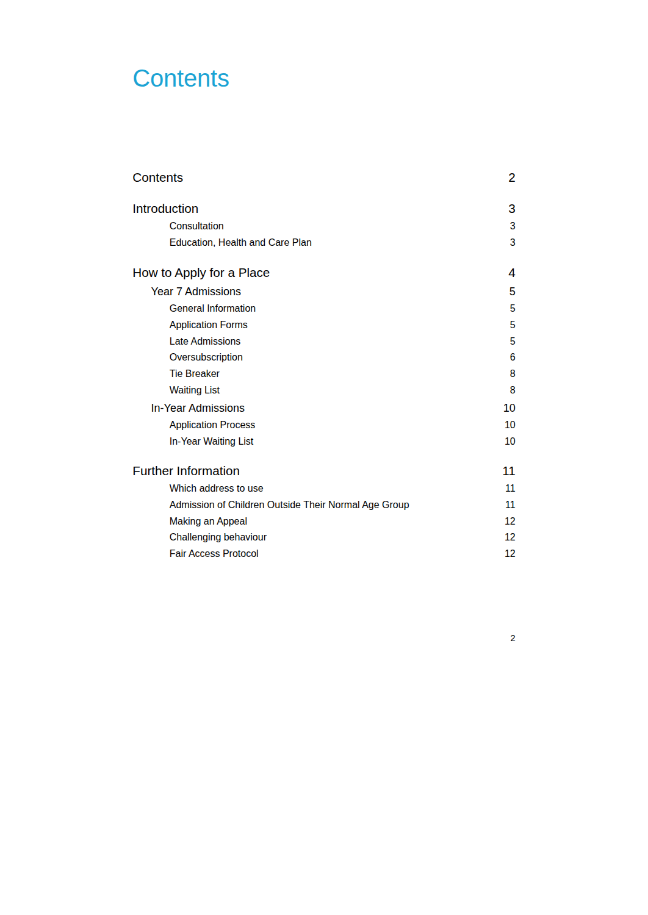Contents
| Contents | 2 |
| Introduction | 3 |
| Consultation | 3 |
| Education, Health and Care Plan | 3 |
| How to Apply for a Place | 4 |
| Year 7 Admissions | 5 |
| General Information | 5 |
| Application Forms | 5 |
| Late Admissions | 5 |
| Oversubscription | 6 |
| Tie Breaker | 8 |
| Waiting List | 8 |
| In-Year Admissions | 10 |
| Application Process | 10 |
| In-Year Waiting List | 10 |
| Further Information | 11 |
| Which address to use | 11 |
| Admission of Children Outside Their Normal Age Group | 11 |
| Making an Appeal | 12 |
| Challenging behaviour | 12 |
| Fair Access Protocol | 12 |
2